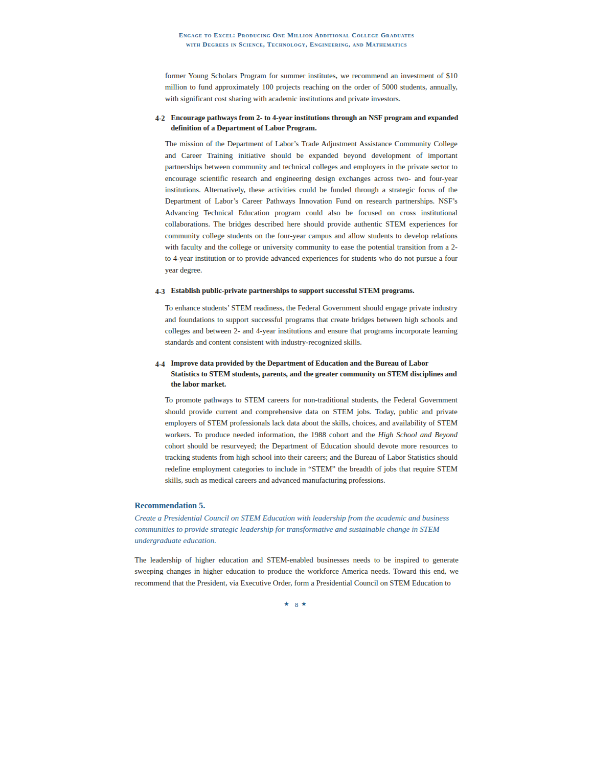Engage to Excel: Producing One Million Additional College Graduates with Degrees in Science, Technology, Engineering, and Mathematics
former Young Scholars Program for summer institutes, we recommend an investment of $10 million to fund approximately 100 projects reaching on the order of 5000 students, annually, with significant cost sharing with academic institutions and private investors.
4-2
Encourage pathways from 2- to 4-year institutions through an NSF program and expanded definition of a Department of Labor Program.
The mission of the Department of Labor’s Trade Adjustment Assistance Community College and Career Training initiative should be expanded beyond development of important partnerships between community and technical colleges and employers in the private sector to encourage scientific research and engineering design exchanges across two- and four-year institutions. Alternatively, these activities could be funded through a strategic focus of the Department of Labor’s Career Pathways Innovation Fund on research partnerships. NSF’s Advancing Technical Education program could also be focused on cross institutional collaborations. The bridges described here should provide authentic STEM experiences for community college students on the four-year campus and allow students to develop relations with faculty and the college or university community to ease the potential transition from a 2- to 4-year institution or to provide advanced experiences for students who do not pursue a four year degree.
4-3
Establish public-private partnerships to support successful STEM programs.
To enhance students’ STEM readiness, the Federal Government should engage private industry and foundations to support successful programs that create bridges between high schools and colleges and between 2- and 4-year institutions and ensure that programs incorporate learning standards and content consistent with industry-recognized skills.
4-4
Improve data provided by the Department of Education and the Bureau of Labor Statistics to STEM students, parents, and the greater community on STEM disciplines and the labor market.
To promote pathways to STEM careers for non-traditional students, the Federal Government should provide current and comprehensive data on STEM jobs. Today, public and private employers of STEM professionals lack data about the skills, choices, and availability of STEM workers. To produce needed information, the 1988 cohort and the High School and Beyond cohort should be resurveyed; the Department of Education should devote more resources to tracking students from high school into their careers; and the Bureau of Labor Statistics should redefine employment categories to include in “STEM” the breadth of jobs that require STEM skills, such as medical careers and advanced manufacturing professions.
Recommendation 5.
Create a Presidential Council on STEM Education with leadership from the academic and business communities to provide strategic leadership for transformative and sustainable change in STEM undergraduate education.
The leadership of higher education and STEM-enabled businesses needs to be inspired to generate sweeping changes in higher education to produce the workforce America needs. Toward this end, we recommend that the President, via Executive Order, form a Presidential Council on STEM Education to
★8★